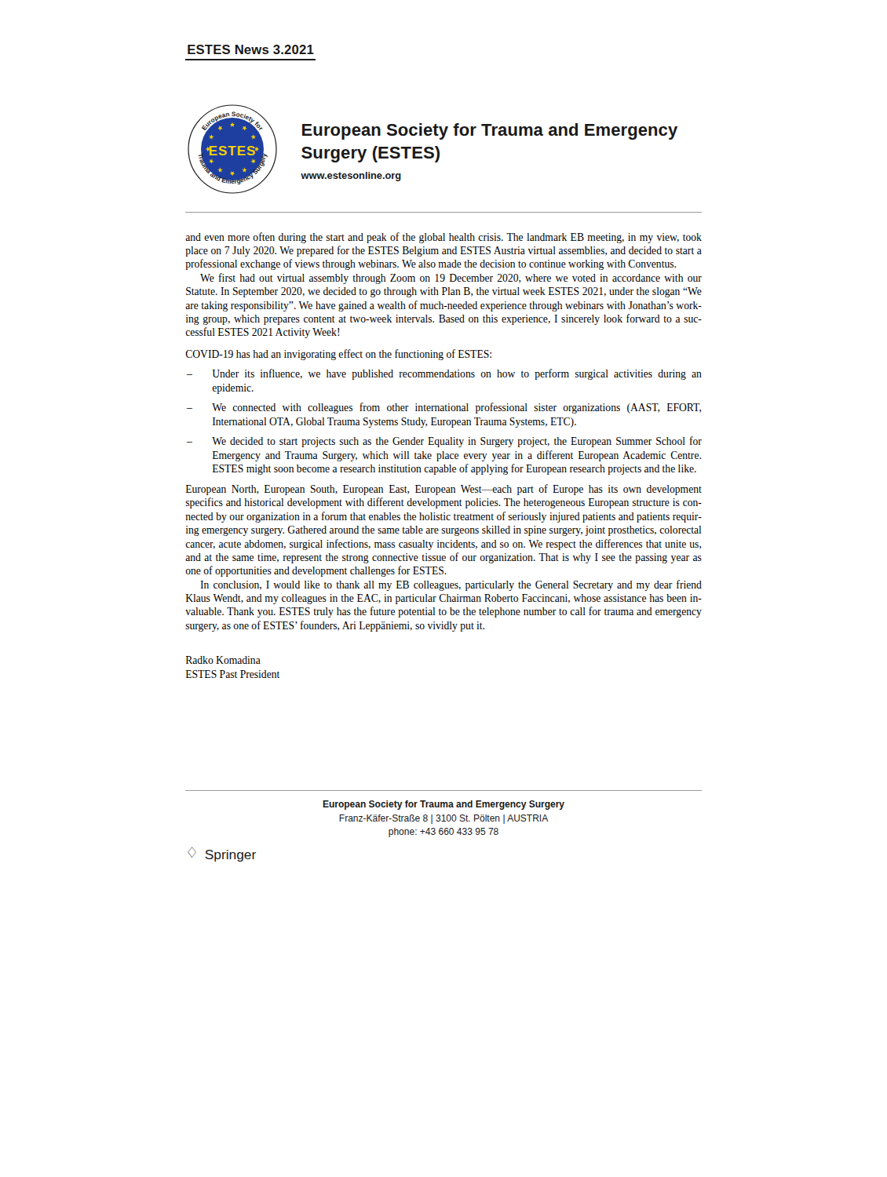ESTES News 3.2021
ESTES European Society for Trauma and Emergency Surgery
European Society for Trauma and Emergency Surgery (ESTES)
www.estesonline.org
and even more often during the start and peak of the global health crisis. The landmark EB meeting, in my view, took place on 7 July 2020. We prepared for the ESTES Belgium and ESTES Austria virtual assemblies, and decided to start a professional exchange of views through webinars. We also made the decision to continue working with Conventus.
We first had out virtual assembly through Zoom on 19 December 2020, where we voted in accordance with our Statute. In September 2020, we decided to go through with Plan B, the virtual week ESTES 2021, under the slogan “We are taking responsibility”. We have gained a wealth of much-needed experience through webinars with Jonathan’s working group, which prepares content at two-week intervals. Based on this experience, I sincerely look forward to a successful ESTES 2021 Activity Week!
COVID-19 has had an invigorating effect on the functioning of ESTES:
Under its influence, we have published recommendations on how to perform surgical activities during an epidemic.
We connected with colleagues from other international professional sister organizations (AAST, EFORT, International OTA, Global Trauma Systems Study, European Trauma Systems, ETC).
We decided to start projects such as the Gender Equality in Surgery project, the European Summer School for Emergency and Trauma Surgery, which will take place every year in a different European Academic Centre. ESTES might soon become a research institution capable of applying for European research projects and the like.
European North, European South, European East, European West—each part of Europe has its own development specifics and historical development with different development policies. The heterogeneous European structure is connected by our organization in a forum that enables the holistic treatment of seriously injured patients and patients requiring emergency surgery. Gathered around the same table are surgeons skilled in spine surgery, joint prosthetics, colorectal cancer, acute abdomen, surgical infections, mass casualty incidents, and so on. We respect the differences that unite us, and at the same time, represent the strong connective tissue of our organization. That is why I see the passing year as one of opportunities and development challenges for ESTES.
In conclusion, I would like to thank all my EB colleagues, particularly the General Secretary and my dear friend Klaus Wendt, and my colleagues in the EAC, in particular Chairman Roberto Faccincani, whose assistance has been invaluable. Thank you. ESTES truly has the future potential to be the telephone number to call for trauma and emergency surgery, as one of ESTES’ founders, Ari Leppäniemi, so vividly put it.
Radko Komadina
ESTES Past President
European Society for Trauma and Emergency Surgery
Franz-Käfer-Straße 8 | 3100 St. Pölten | AUSTRIA
phone: +43 660 433 95 78
♢ Springer